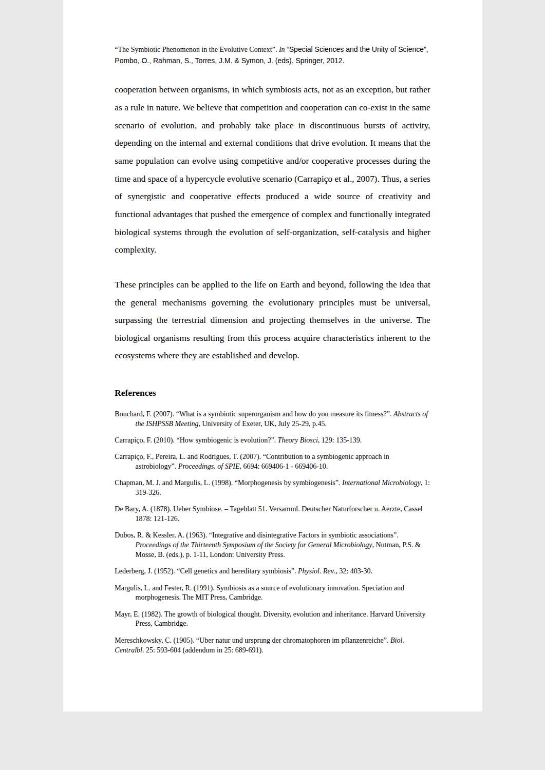“The Symbiotic Phenomenon in the Evolutive Context”. In “Special Sciences and the Unity of Science”, Pombo, O., Rahman, S., Torres, J.M. & Symon, J. (eds). Springer, 2012.
cooperation between organisms, in which symbiosis acts, not as an exception, but rather as a rule in nature. We believe that competition and cooperation can co-exist in the same scenario of evolution, and probably take place in discontinuous bursts of activity, depending on the internal and external conditions that drive evolution. It means that the same population can evolve using competitive and/or cooperative processes during the time and space of a hypercycle evolutive scenario (Carrapiço et al., 2007). Thus, a series of synergistic and cooperative effects produced a wide source of creativity and functional advantages that pushed the emergence of complex and functionally integrated biological systems through the evolution of self-organization, self-catalysis and higher complexity.
These principles can be applied to the life on Earth and beyond, following the idea that the general mechanisms governing the evolutionary principles must be universal, surpassing the terrestrial dimension and projecting themselves in the universe. The biological organisms resulting from this process acquire characteristics inherent to the ecosystems where they are established and develop.
References
Bouchard, F. (2007). “What is a symbiotic superorganism and how do you measure its fitness?”. Abstracts of the ISHPSSB Meeting, University of Exeter, UK, July 25-29, p.45.
Carrapiço, F. (2010). “How symbiogenic is evolution?”. Theory Biosci, 129: 135-139.
Carrapiço, F., Pereira, L. and Rodrigues, T. (2007). “Contribution to a symbiogenic approach in astrobiology”. Proceedings. of SPIE, 6694: 669406-1 - 669406-10.
Chapman, M. J. and Margulis, L. (1998). “Morphogenesis by symbiogenesis”. International Microbiology, 1: 319-326.
De Bary, A. (1878). Ueber Symbiose. – Tageblatt 51. Versamml. Deutscher Naturforscher u. Aerzte, Cassel 1878: 121-126.
Dubos, R. & Kessler, A. (1963). “Integrative and disintegrative Factors in symbiotic associations”. Proceedings of the Thirteenth Symposium of the Society for General Microbiology, Nutman, P.S. & Mosse, B. (eds.), p. 1-11, London: University Press.
Lederberg, J. (1952). “Cell genetics and hereditary symbiosis”. Physiol. Rev., 32: 403-30.
Margulis, L. and Fester, R. (1991). Symbiosis as a source of evolutionary innovation. Speciation and morphogenesis. The MIT Press, Cambridge.
Mayr, E. (1982). The growth of biological thought. Diversity, evolution and inheritance. Harvard University Press, Cambridge.
Mereschkowsky, C. (1905). “Uber natur und ursprung der chromatophoren im pflanzenreiche”. Biol. Centralbl. 25: 593-604 (addendum in 25: 689-691).